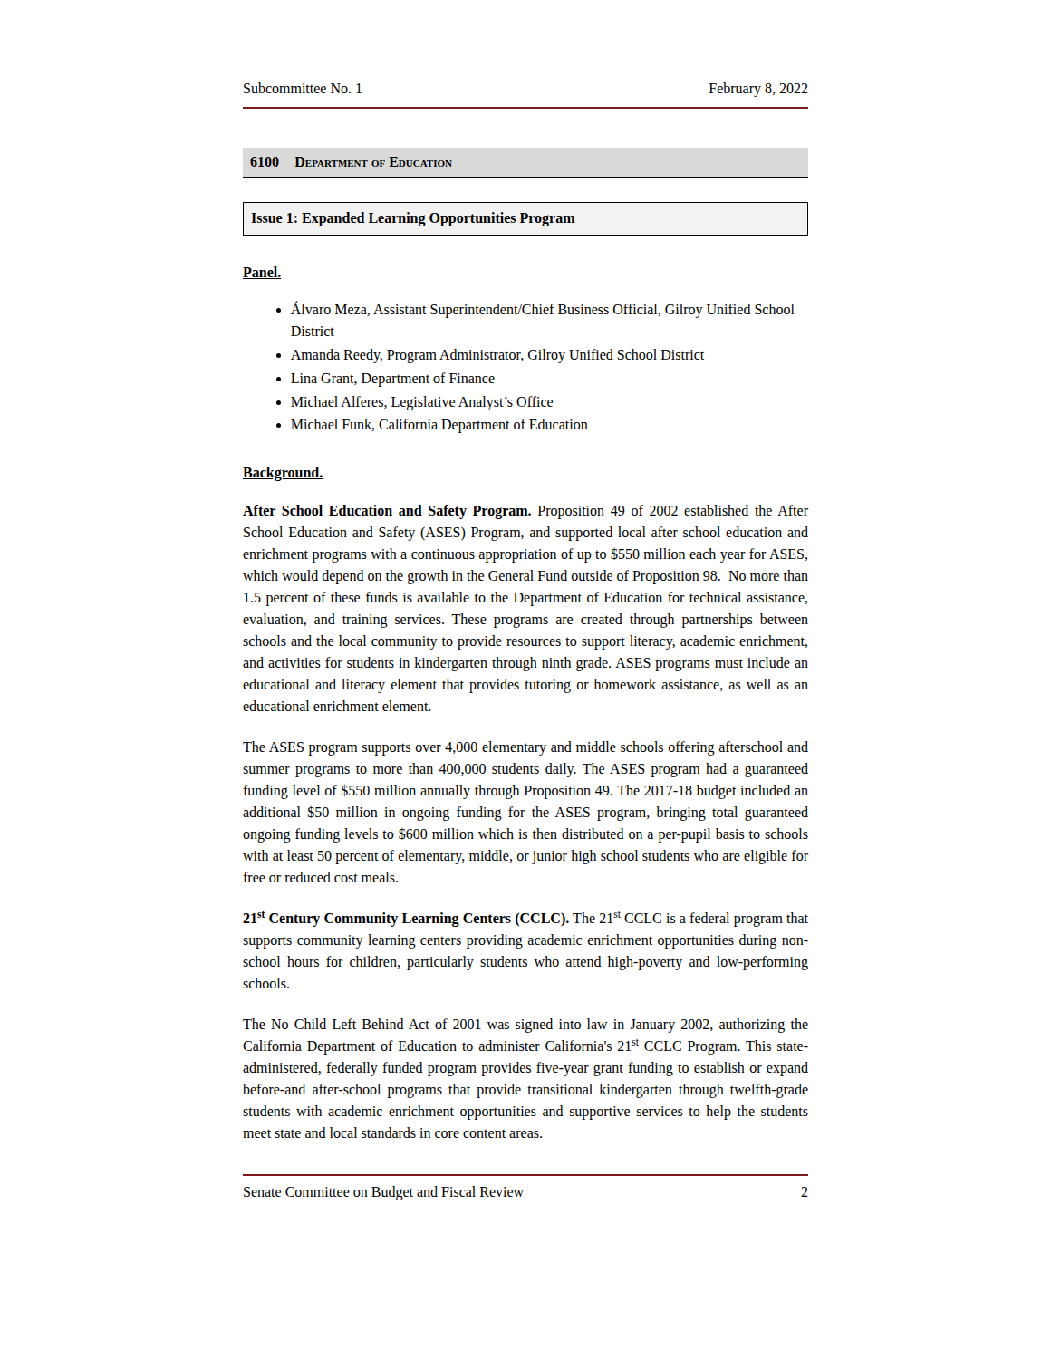Subcommittee No. 1 February 8, 2022
6100 Department of Education
Issue 1: Expanded Learning Opportunities Program
Panel.
Álvaro Meza, Assistant Superintendent/Chief Business Official, Gilroy Unified School District
Amanda Reedy, Program Administrator, Gilroy Unified School District
Lina Grant, Department of Finance
Michael Alferes, Legislative Analyst’s Office
Michael Funk, California Department of Education
Background.
After School Education and Safety Program. Proposition 49 of 2002 established the After School Education and Safety (ASES) Program, and supported local after school education and enrichment programs with a continuous appropriation of up to $550 million each year for ASES, which would depend on the growth in the General Fund outside of Proposition 98. No more than 1.5 percent of these funds is available to the Department of Education for technical assistance, evaluation, and training services. These programs are created through partnerships between schools and the local community to provide resources to support literacy, academic enrichment, and activities for students in kindergarten through ninth grade. ASES programs must include an educational and literacy element that provides tutoring or homework assistance, as well as an educational enrichment element.
The ASES program supports over 4,000 elementary and middle schools offering afterschool and summer programs to more than 400,000 students daily. The ASES program had a guaranteed funding level of $550 million annually through Proposition 49. The 2017-18 budget included an additional $50 million in ongoing funding for the ASES program, bringing total guaranteed ongoing funding levels to $600 million which is then distributed on a per-pupil basis to schools with at least 50 percent of elementary, middle, or junior high school students who are eligible for free or reduced cost meals.
21st Century Community Learning Centers (CCLC). The 21st CCLC is a federal program that supports community learning centers providing academic enrichment opportunities during non-school hours for children, particularly students who attend high-poverty and low-performing schools.
The No Child Left Behind Act of 2001 was signed into law in January 2002, authorizing the California Department of Education to administer California's 21st CCLC Program. This state-administered, federally funded program provides five-year grant funding to establish or expand before-and after-school programs that provide transitional kindergarten through twelfth-grade students with academic enrichment opportunities and supportive services to help the students meet state and local standards in core content areas.
Senate Committee on Budget and Fiscal Review 2